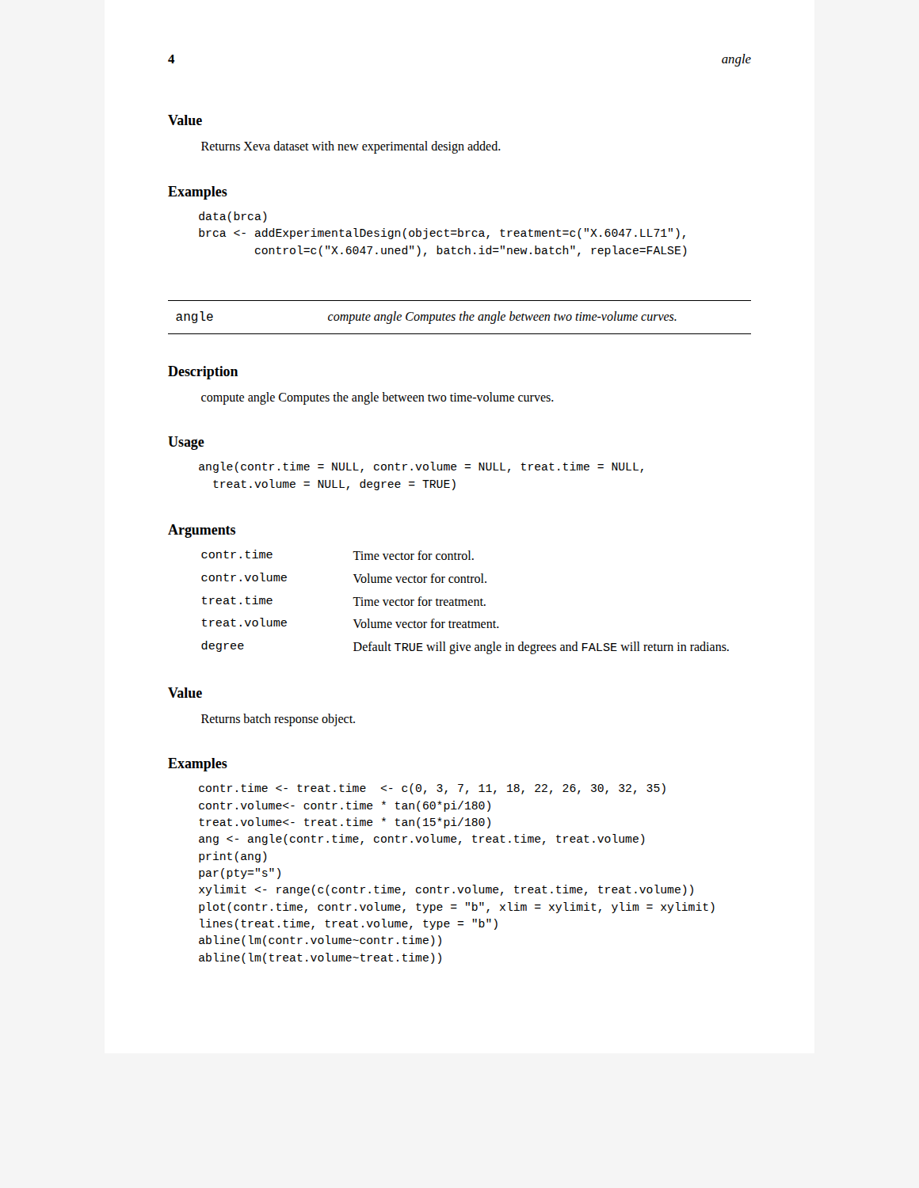4 angle
Value
Returns Xeva dataset with new experimental design added.
Examples
data(brca)
brca <- addExperimentalDesign(object=brca, treatment=c("X.6047.LL71"),
        control=c("X.6047.uned"), batch.id="new.batch", replace=FALSE)
angle compute angle Computes the angle between two time-volume curves.
Description
compute angle Computes the angle between two time-volume curves.
Usage
angle(contr.time = NULL, contr.volume = NULL, treat.time = NULL,
  treat.volume = NULL, degree = TRUE)
Arguments
contr.time
Time vector for control.
contr.volume
Volume vector for control.
treat.time
Time vector for treatment.
treat.volume
Volume vector for treatment.
degree
Default TRUE will give angle in degrees and FALSE will return in radians.
Value
Returns batch response object.
Examples
contr.time <- treat.time  <- c(0, 3, 7, 11, 18, 22, 26, 30, 32, 35)
contr.volume<- contr.time * tan(60*pi/180)
treat.volume<- treat.time * tan(15*pi/180)
ang <- angle(contr.time, contr.volume, treat.time, treat.volume)
print(ang)
par(pty="s")
xylimit <- range(c(contr.time, contr.volume, treat.time, treat.volume))
plot(contr.time, contr.volume, type = "b", xlim = xylimit, ylim = xylimit)
lines(treat.time, treat.volume, type = "b")
abline(lm(contr.volume~contr.time))
abline(lm(treat.volume~treat.time))